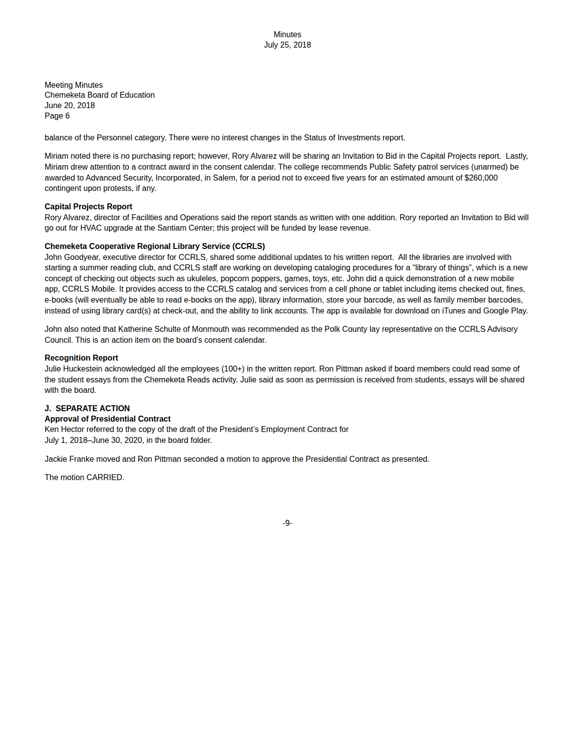Minutes
July 25, 2018
Meeting Minutes
Chemeketa Board of Education
June 20, 2018
Page 6
balance of the Personnel category. There were no interest changes in the Status of Investments report.
Miriam noted there is no purchasing report; however, Rory Alvarez will be sharing an Invitation to Bid in the Capital Projects report. Lastly, Miriam drew attention to a contract award in the consent calendar. The college recommends Public Safety patrol services (unarmed) be awarded to Advanced Security, Incorporated, in Salem, for a period not to exceed five years for an estimated amount of $260,000 contingent upon protests, if any.
Capital Projects Report
Rory Alvarez, director of Facilities and Operations said the report stands as written with one addition. Rory reported an Invitation to Bid will go out for HVAC upgrade at the Santiam Center; this project will be funded by lease revenue.
Chemeketa Cooperative Regional Library Service (CCRLS)
John Goodyear, executive director for CCRLS, shared some additional updates to his written report. All the libraries are involved with starting a summer reading club, and CCRLS staff are working on developing cataloging procedures for a “library of things”, which is a new concept of checking out objects such as ukuleles, popcorn poppers, games, toys, etc. John did a quick demonstration of a new mobile app, CCRLS Mobile. It provides access to the CCRLS catalog and services from a cell phone or tablet including items checked out, fines, e-books (will eventually be able to read e-books on the app), library information, store your barcode, as well as family member barcodes, instead of using library card(s) at check-out, and the ability to link accounts. The app is available for download on iTunes and Google Play.
John also noted that Katherine Schulte of Monmouth was recommended as the Polk County lay representative on the CCRLS Advisory Council. This is an action item on the board’s consent calendar.
Recognition Report
Julie Huckestein acknowledged all the employees (100+) in the written report. Ron Pittman asked if board members could read some of the student essays from the Chemeketa Reads activity. Julie said as soon as permission is received from students, essays will be shared with the board.
J. SEPARATE ACTION
Approval of Presidential Contract
Ken Hector referred to the copy of the draft of the President’s Employment Contract for
July 1, 2018–June 30, 2020, in the board folder.
Jackie Franke moved and Ron Pittman seconded a motion to approve the Presidential Contract as presented.
The motion CARRIED.
-9-